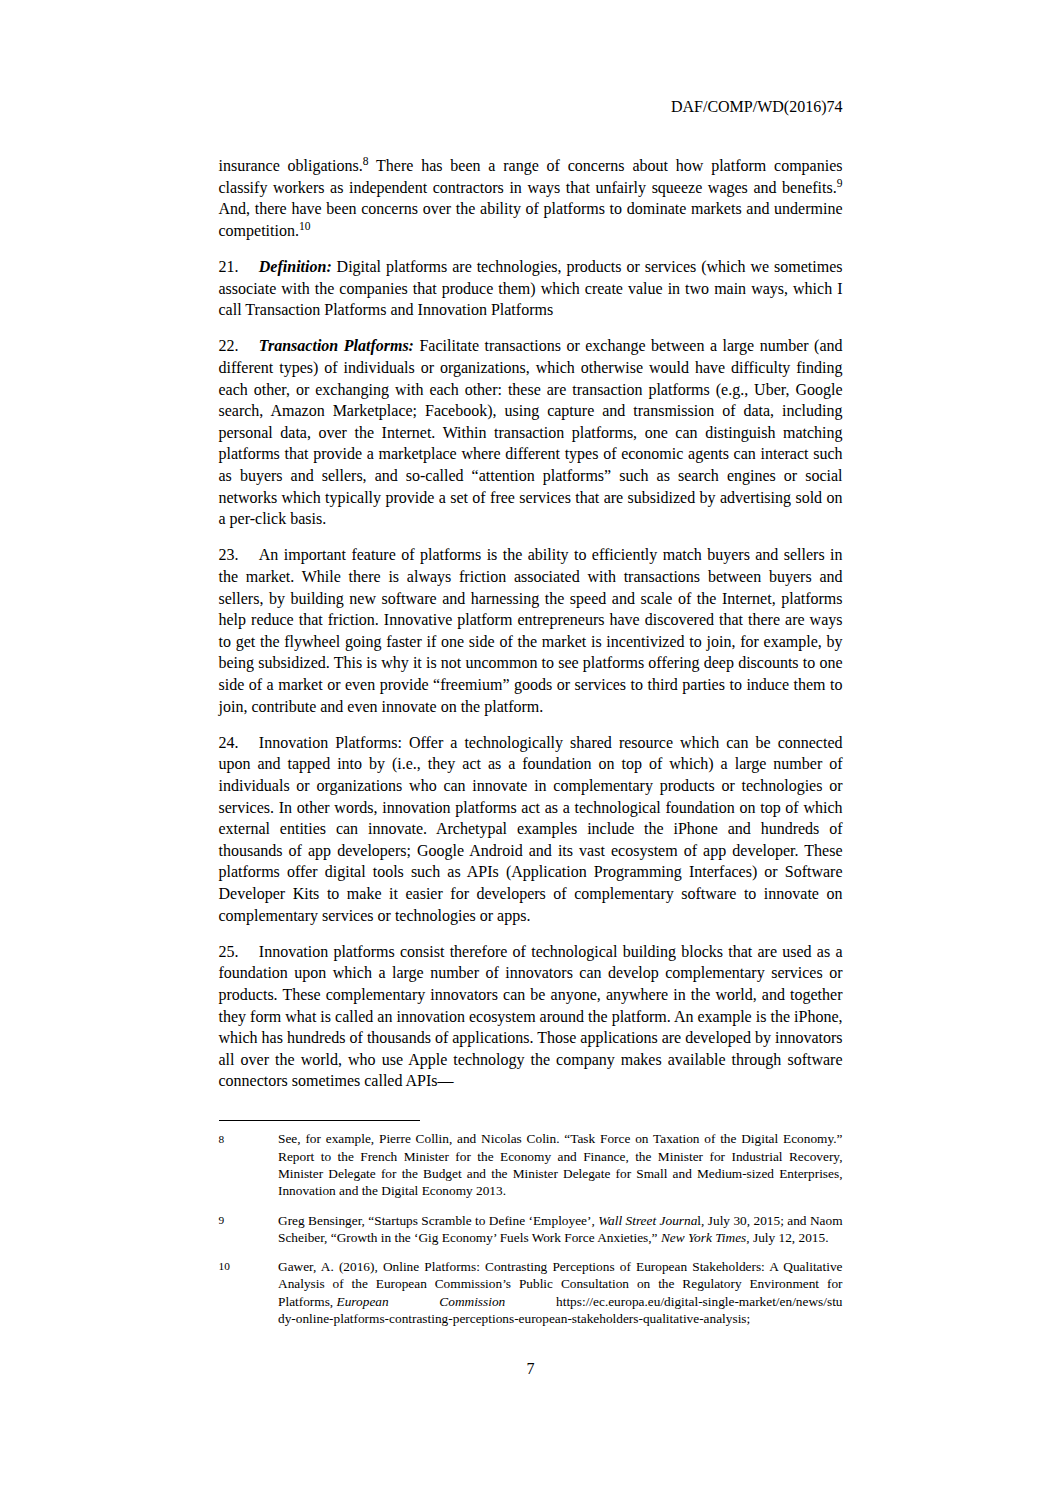DAF/COMP/WD(2016)74
insurance obligations.8 There has been a range of concerns about how platform companies classify workers as independent contractors in ways that unfairly squeeze wages and benefits.9 And, there have been concerns over the ability of platforms to dominate markets and undermine competition.10
21. Definition: Digital platforms are technologies, products or services (which we sometimes associate with the companies that produce them) which create value in two main ways, which I call Transaction Platforms and Innovation Platforms
22. Transaction Platforms: Facilitate transactions or exchange between a large number (and different types) of individuals or organizations, which otherwise would have difficulty finding each other, or exchanging with each other: these are transaction platforms (e.g., Uber, Google search, Amazon Marketplace; Facebook), using capture and transmission of data, including personal data, over the Internet. Within transaction platforms, one can distinguish matching platforms that provide a marketplace where different types of economic agents can interact such as buyers and sellers, and so-called “attention platforms” such as search engines or social networks which typically provide a set of free services that are subsidized by advertising sold on a per-click basis.
23. An important feature of platforms is the ability to efficiently match buyers and sellers in the market. While there is always friction associated with transactions between buyers and sellers, by building new software and harnessing the speed and scale of the Internet, platforms help reduce that friction. Innovative platform entrepreneurs have discovered that there are ways to get the flywheel going faster if one side of the market is incentivized to join, for example, by being subsidized. This is why it is not uncommon to see platforms offering deep discounts to one side of a market or even provide “freemium” goods or services to third parties to induce them to join, contribute and even innovate on the platform.
24. Innovation Platforms: Offer a technologically shared resource which can be connected upon and tapped into by (i.e., they act as a foundation on top of which) a large number of individuals or organizations who can innovate in complementary products or technologies or services. In other words, innovation platforms act as a technological foundation on top of which external entities can innovate. Archetypal examples include the iPhone and hundreds of thousands of app developers; Google Android and its vast ecosystem of app developer. These platforms offer digital tools such as APIs (Application Programming Interfaces) or Software Developer Kits to make it easier for developers of complementary software to innovate on complementary services or technologies or apps.
25. Innovation platforms consist therefore of technological building blocks that are used as a foundation upon which a large number of innovators can develop complementary services or products. These complementary innovators can be anyone, anywhere in the world, and together they form what is called an innovation ecosystem around the platform. An example is the iPhone, which has hundreds of thousands of applications. Those applications are developed by innovators all over the world, who use Apple technology the company makes available through software connectors sometimes called APIs—
8
See, for example, Pierre Collin, and Nicolas Colin. “Task Force on Taxation of the Digital Economy.” Report to the French Minister for the Economy and Finance, the Minister for Industrial Recovery, Minister Delegate for the Budget and the Minister Delegate for Small and Medium-sized Enterprises, Innovation and the Digital Economy 2013.
9
Greg Bensinger, “Startups Scramble to Define ‘Employee’, Wall Street Journal, July 30, 2015; and Naom Scheiber, “Growth in the ‘Gig Economy’ Fuels Work Force Anxieties,” New York Times, July 12, 2015.
10
Gawer, A. (2016), Online Platforms: Contrasting Perceptions of European Stakeholders: A Qualitative Analysis of the European Commission’s Public Consultation on the Regulatory Environment for Platforms, European Commission https://ec.europa.eu/digital-single-market/en/news/study-online-platforms-contrasting-perceptions-european-stakeholders-qualitative-analysis;
7